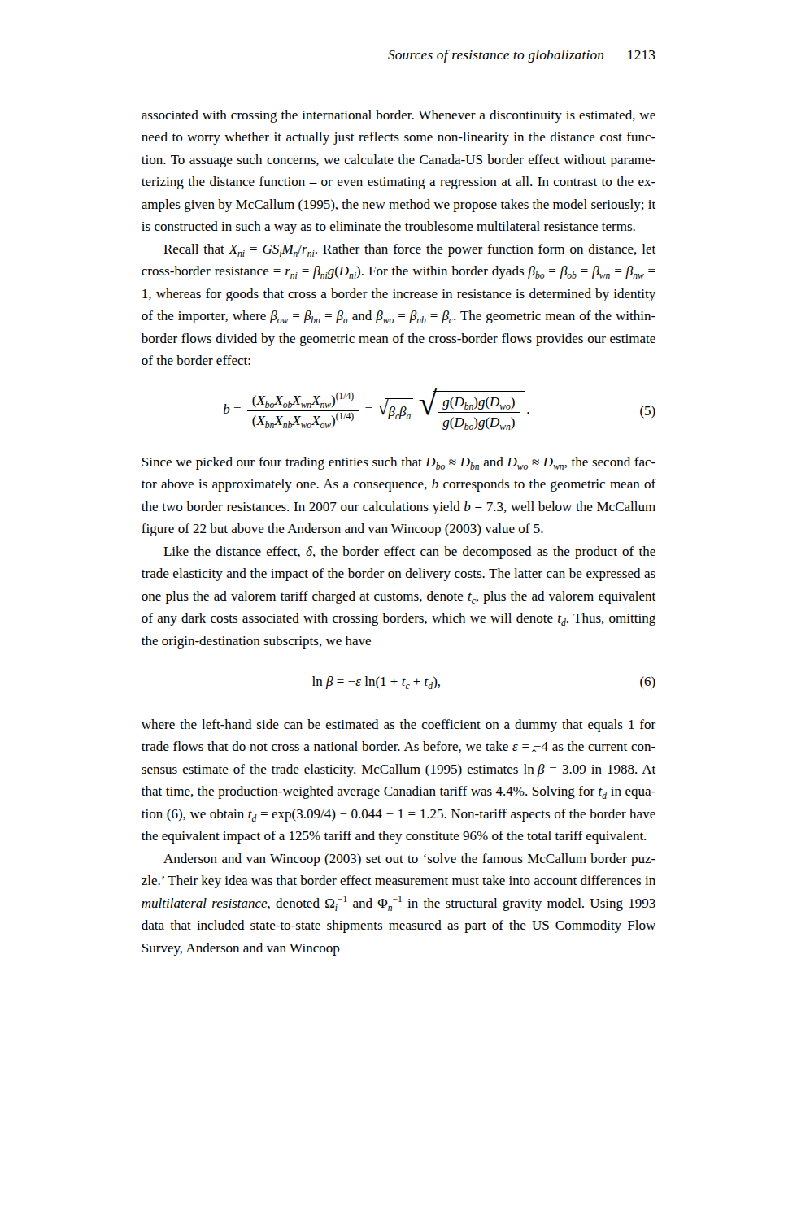Sources of resistance to globalization1213
associated with crossing the international border. Whenever a discontinuity is estimated, we need to worry whether it actually just reflects some non-linearity in the distance cost function. To assuage such concerns, we calculate the Canada-US border effect without parameterizing the distance function – or even estimating a regression at all. In contrast to the examples given by McCallum (1995), the new method we propose takes the model seriously; it is constructed in such a way as to eliminate the troublesome multilateral resistance terms.
Recall that Xni = GSiMn/rni. Rather than force the power function form on distance, let cross-border resistance = rni = βnig(Dni). For the within border dyads βbo = βob = βwn = βnw = 1, whereas for goods that cross a border the increase in resistance is determined by identity of the importer, where βow = βbn = βa and βwo = βnb = βc. The geometric mean of the within-border flows divided by the geometric mean of the cross-border flows provides our estimate of the border effect:
b = (XboXobXwnXnw)(1/4) (XbnXnbXwoXow)(1/4) = βcβa g(Dbn)g(Dwo) g(Dbo)g(Dwn) .
(5)
Since we picked our four trading entities such that Dbo ≈ Dbn and Dwo ≈ Dwn, the second factor above is approximately one. As a consequence, b corresponds to the geometric mean of the two border resistances. In 2007 our calculations yield b = 7.3, well below the McCallum figure of 22 but above the Anderson and van Wincoop (2003) value of 5.
Like the distance effect, δ, the border effect can be decomposed as the product of the trade elasticity and the impact of the border on delivery costs. The latter can be expressed as one plus the ad valorem tariff charged at customs, denote tc, plus the ad valorem equivalent of any dark costs associated with crossing borders, which we will denote td. Thus, omitting the origin-destination subscripts, we have
ln β = −ε ln(1 + tc + td),
(6)
where the left-hand side can be estimated as the coefficient on a dummy that equals 1 for trade flows that do not cross a national border. As before, we take ε = −4 as the current consensus estimate of the trade elasticity. McCallum (1995) estimates ̂ln β = 3.09 in 1988. At that time, the production-weighted average Canadian tariff was 4.4%. Solving for td in equation (6), we obtain td = exp(3.09/4) − 0.044 − 1 = 1.25. Non-tariff aspects of the border have the equivalent impact of a 125% tariff and they constitute 96% of the total tariff equivalent.
Anderson and van Wincoop (2003) set out to ‘solve the famous McCallum border puzzle.’ Their key idea was that border effect measurement must take into account differences in multilateral resistance, denoted Ωi−1 and Φn−1 in the structural gravity model. Using 1993 data that included state-to-state shipments measured as part of the US Commodity Flow Survey, Anderson and van Wincoop